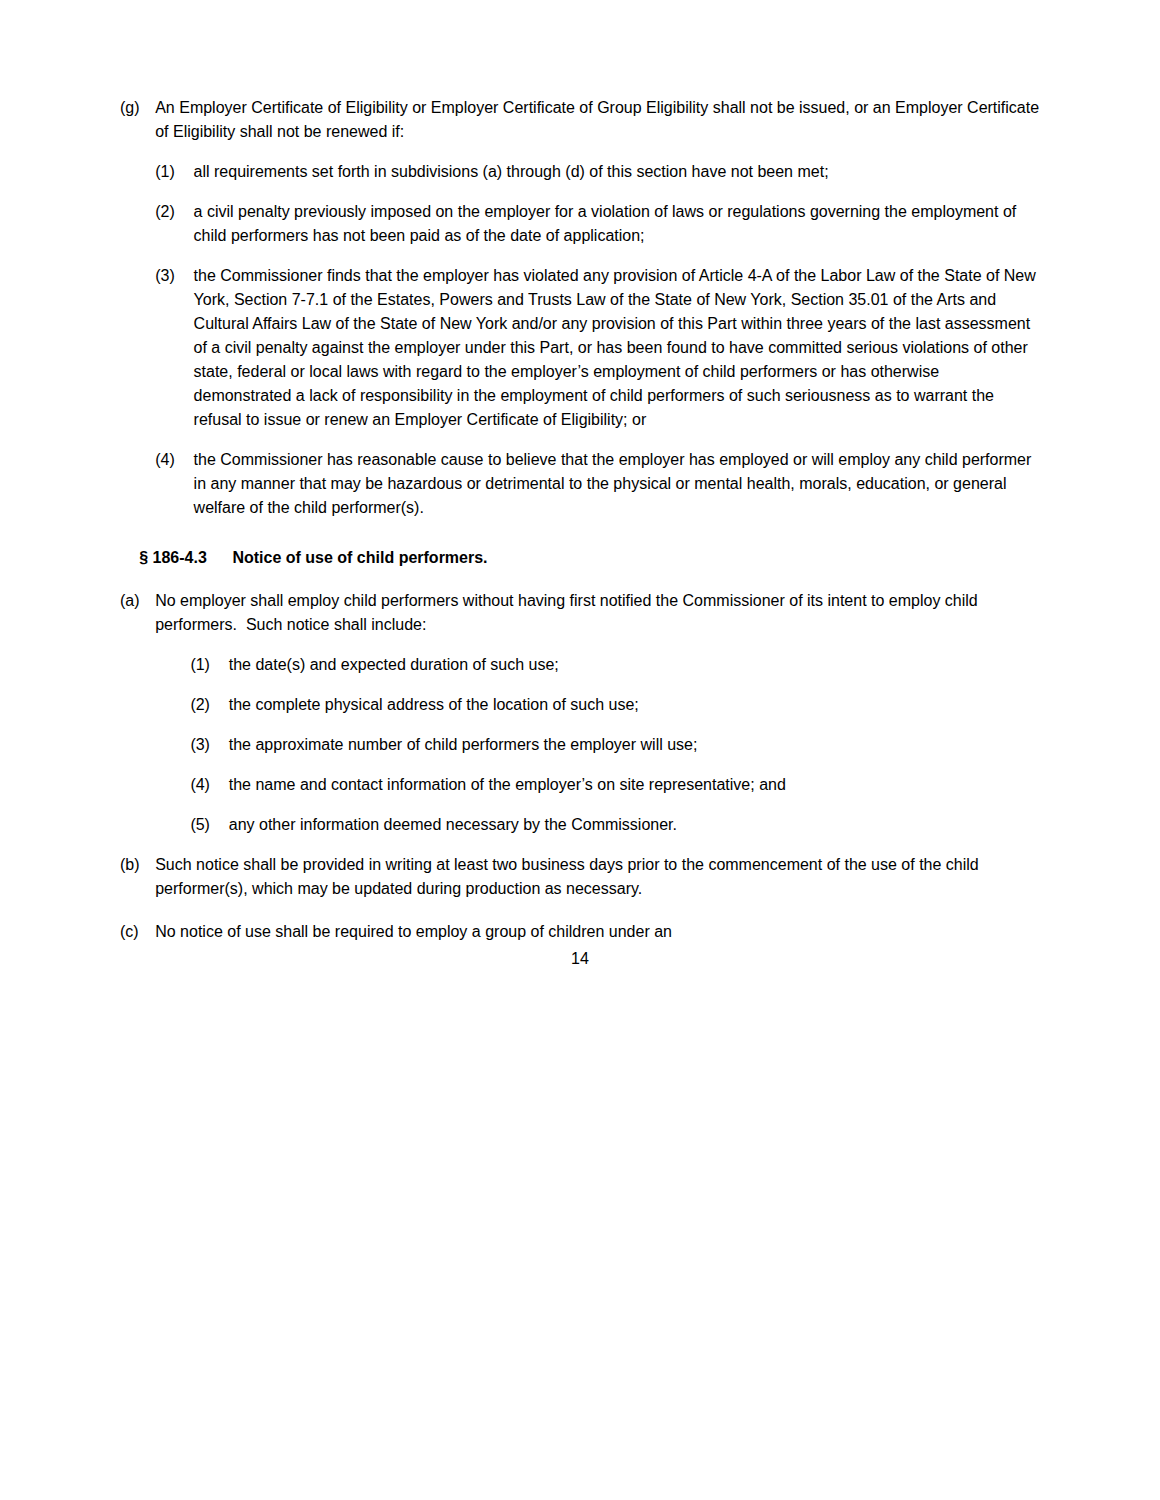(g) An Employer Certificate of Eligibility or Employer Certificate of Group Eligibility shall not be issued, or an Employer Certificate of Eligibility shall not be renewed if:
(1) all requirements set forth in subdivisions (a) through (d) of this section have not been met;
(2) a civil penalty previously imposed on the employer for a violation of laws or regulations governing the employment of child performers has not been paid as of the date of application;
(3) the Commissioner finds that the employer has violated any provision of Article 4-A of the Labor Law of the State of New York, Section 7-7.1 of the Estates, Powers and Trusts Law of the State of New York, Section 35.01 of the Arts and Cultural Affairs Law of the State of New York and/or any provision of this Part within three years of the last assessment of a civil penalty against the employer under this Part, or has been found to have committed serious violations of other state, federal or local laws with regard to the employer’s employment of child performers or has otherwise demonstrated a lack of responsibility in the employment of child performers of such seriousness as to warrant the refusal to issue or renew an Employer Certificate of Eligibility; or
(4) the Commissioner has reasonable cause to believe that the employer has employed or will employ any child performer in any manner that may be hazardous or detrimental to the physical or mental health, morals, education, or general welfare of the child performer(s).
§ 186-4.3 Notice of use of child performers.
(a) No employer shall employ child performers without having first notified the Commissioner of its intent to employ child performers. Such notice shall include:
(1) the date(s) and expected duration of such use;
(2) the complete physical address of the location of such use;
(3) the approximate number of child performers the employer will use;
(4) the name and contact information of the employer’s on site representative; and
(5) any other information deemed necessary by the Commissioner.
(b) Such notice shall be provided in writing at least two business days prior to the commencement of the use of the child performer(s), which may be updated during production as necessary.
(c) No notice of use shall be required to employ a group of children under an
14